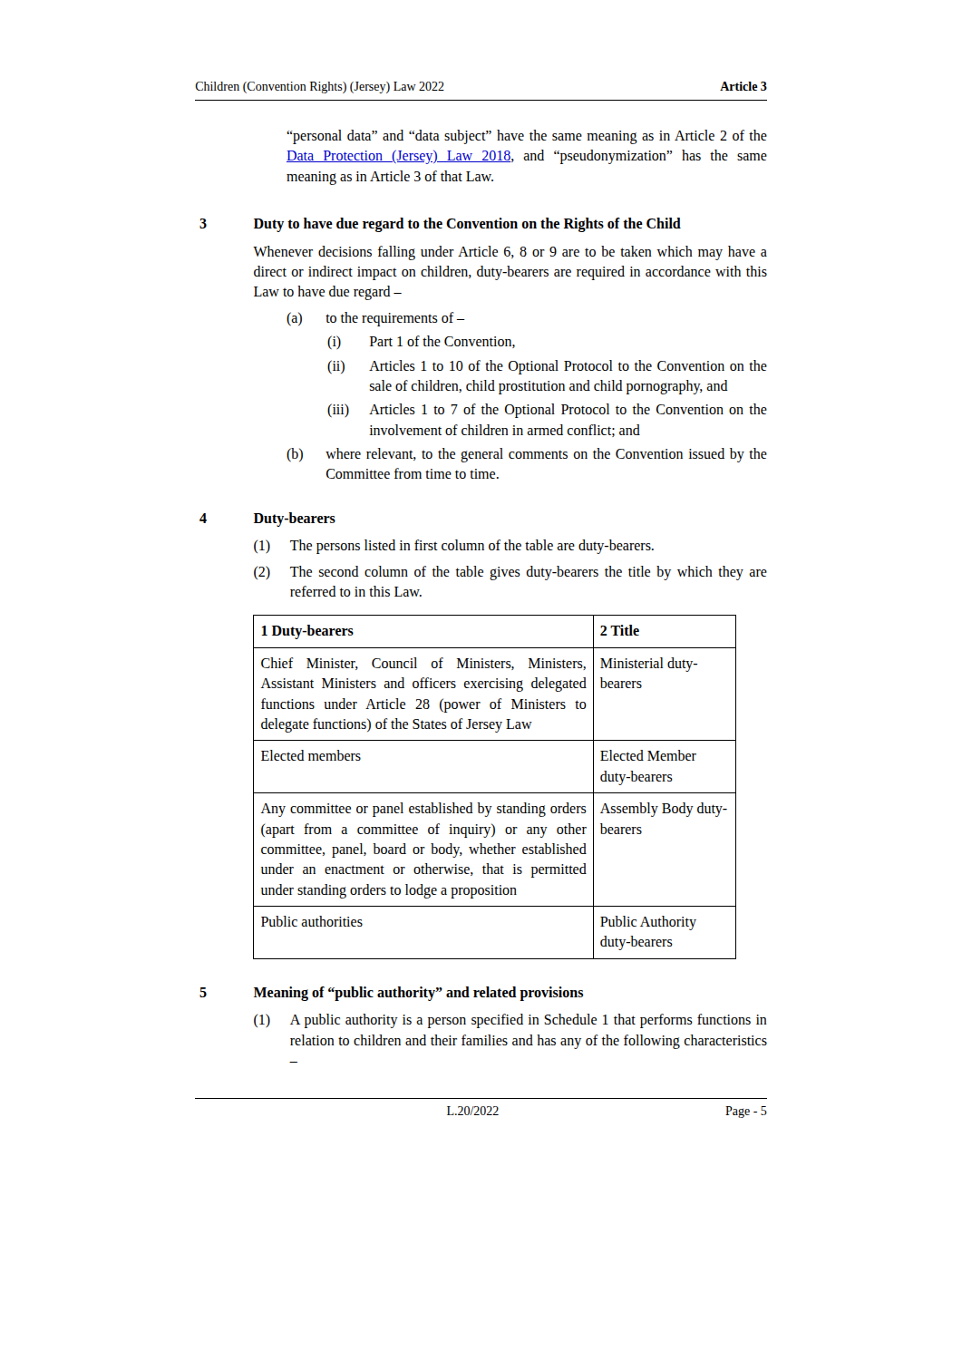Children (Convention Rights) (Jersey) Law 2022
Article 3
“personal data” and “data subject” have the same meaning as in Article 2 of the Data Protection (Jersey) Law 2018, and “pseudonymization” has the same meaning as in Article 3 of that Law.
3 Duty to have due regard to the Convention on the Rights of the Child
Whenever decisions falling under Article 6, 8 or 9 are to be taken which may have a direct or indirect impact on children, duty-bearers are required in accordance with this Law to have due regard –
(a) to the requirements of –
(i) Part 1 of the Convention,
(ii) Articles 1 to 10 of the Optional Protocol to the Convention on the sale of children, child prostitution and child pornography, and
(iii) Articles 1 to 7 of the Optional Protocol to the Convention on the involvement of children in armed conflict; and
(b) where relevant, to the general comments on the Convention issued by the Committee from time to time.
4 Duty-bearers
(1) The persons listed in first column of the table are duty-bearers.
(2) The second column of the table gives duty-bearers the title by which they are referred to in this Law.
| 1 Duty-bearers | 2 Title |
| --- | --- |
| Chief Minister, Council of Ministers, Ministers, Assistant Ministers and officers exercising delegated functions under Article 28 (power of Ministers to delegate functions) of the States of Jersey Law | Ministerial duty-bearers |
| Elected members | Elected Member duty-bearers |
| Any committee or panel established by standing orders (apart from a committee of inquiry) or any other committee, panel, board or body, whether established under an enactment or otherwise, that is permitted under standing orders to lodge a proposition | Assembly Body duty-bearers |
| Public authorities | Public Authority duty-bearers |
5 Meaning of “public authority” and related provisions
(1) A public authority is a person specified in Schedule 1 that performs functions in relation to children and their families and has any of the following characteristics –
L.20/2022 Page - 5